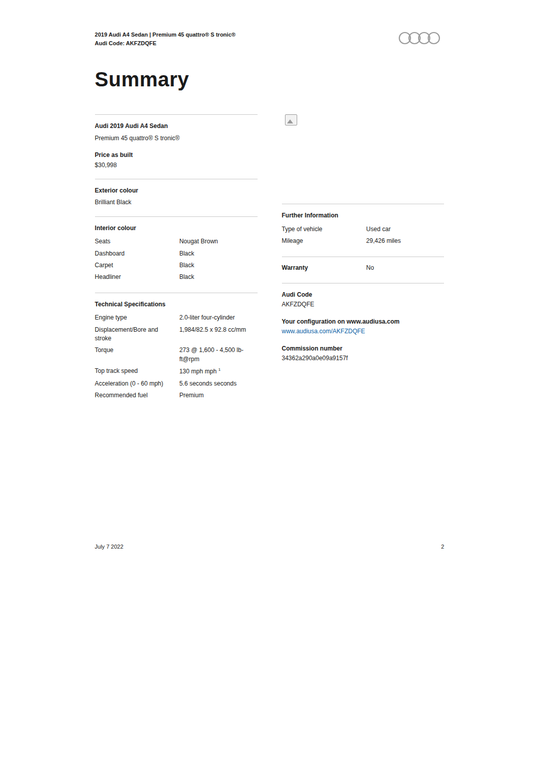2019 Audi A4 Sedan | Premium 45 quattro® S tronic®
Audi Code: AKFZDQFE
Summary
Audi 2019 Audi A4 Sedan
Premium 45 quattro® S tronic®
Price as built
$30,998
Exterior colour
Brilliant Black
Interior colour
| Seats | Nougat Brown |
| Dashboard | Black |
| Carpet | Black |
| Headliner | Black |
Technical Specifications
| Engine type | 2.0-liter four-cylinder |
| Displacement/Bore and stroke | 1,984/82.5 x 92.8 cc/mm |
| Torque | 273 @ 1,600 - 4,500 lb-ft@rpm |
| Top track speed | 130 mph mph 1 |
| Acceleration (0 - 60 mph) | 5.6 seconds seconds |
| Recommended fuel | Premium |
Further Information
| Type of vehicle | Used car |
| Mileage | 29,426 miles |
| Warranty | No |
Audi Code
AKFZDQFE
Your configuration on www.audiusa.com
www.audiusa.com/AKFZDQFE
Commission number
34362a290a0e09a9157f
July 7 2022 2